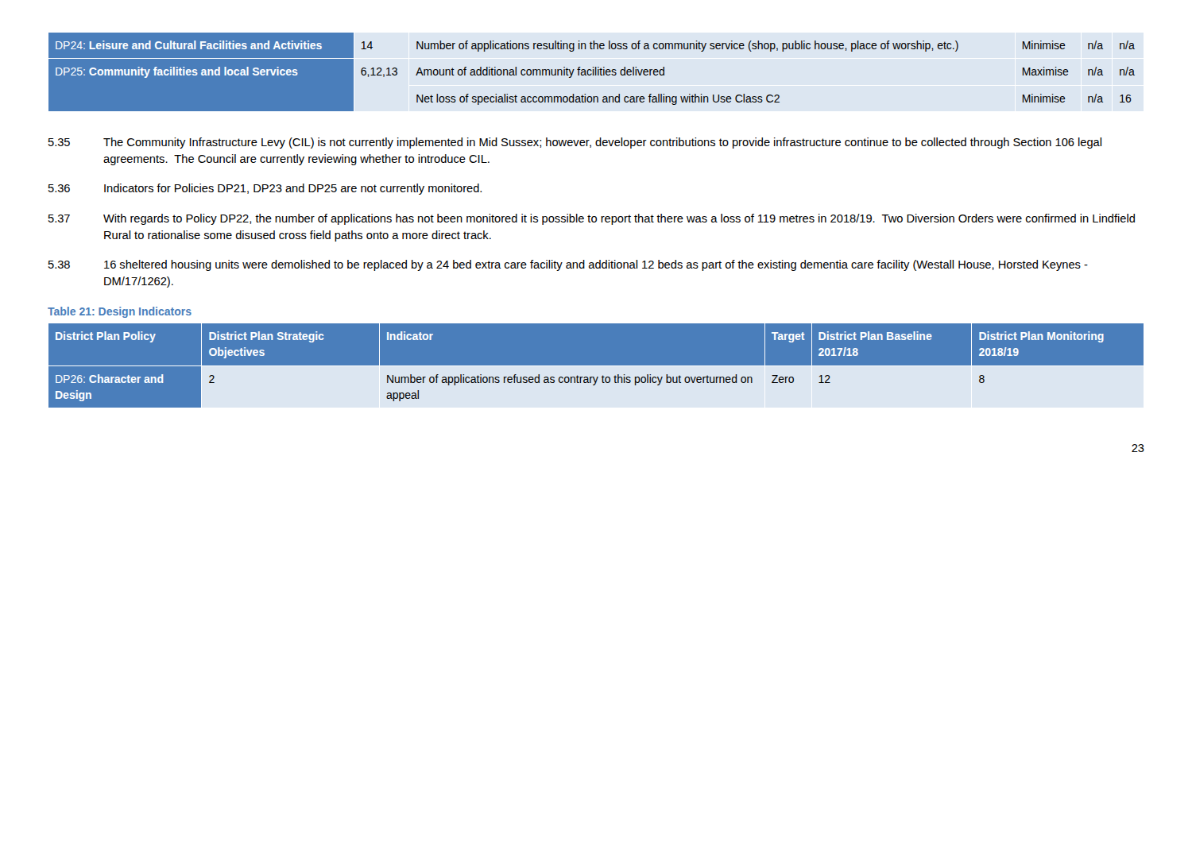| DP24: Leisure and Cultural Facilities and Activities | 14 | Number of applications resulting in the loss of a community service (shop, public house, place of worship, etc.) | Minimise | n/a | n/a |
| DP25: Community facilities and local Services | 6,12,13 | Amount of additional community facilities delivered | Maximise | n/a | n/a |
| Net loss of specialist accommodation and care falling within Use Class C2 | Minimise | n/a | 16 |
5.35
The Community Infrastructure Levy (CIL) is not currently implemented in Mid Sussex; however, developer contributions to provide infrastructure continue to be collected through Section 106 legal agreements. The Council are currently reviewing whether to introduce CIL.
5.36
Indicators for Policies DP21, DP23 and DP25 are not currently monitored.
5.37
With regards to Policy DP22, the number of applications has not been monitored it is possible to report that there was a loss of 119 metres in 2018/19. Two Diversion Orders were confirmed in Lindfield Rural to rationalise some disused cross field paths onto a more direct track.
5.38
16 sheltered housing units were demolished to be replaced by a 24 bed extra care facility and additional 12 beds as part of the existing dementia care facility (Westall House, Horsted Keynes - DM/17/1262).
Table 21: Design Indicators
| District Plan Policy | District Plan Strategic Objectives | Indicator | Target | District Plan Baseline 2017/18 | District Plan Monitoring 2018/19 |
| --- | --- | --- | --- | --- | --- |
| DP26: Character and Design | 2 | Number of applications refused as contrary to this policy but overturned on appeal | Zero | 12 | 8 |
23